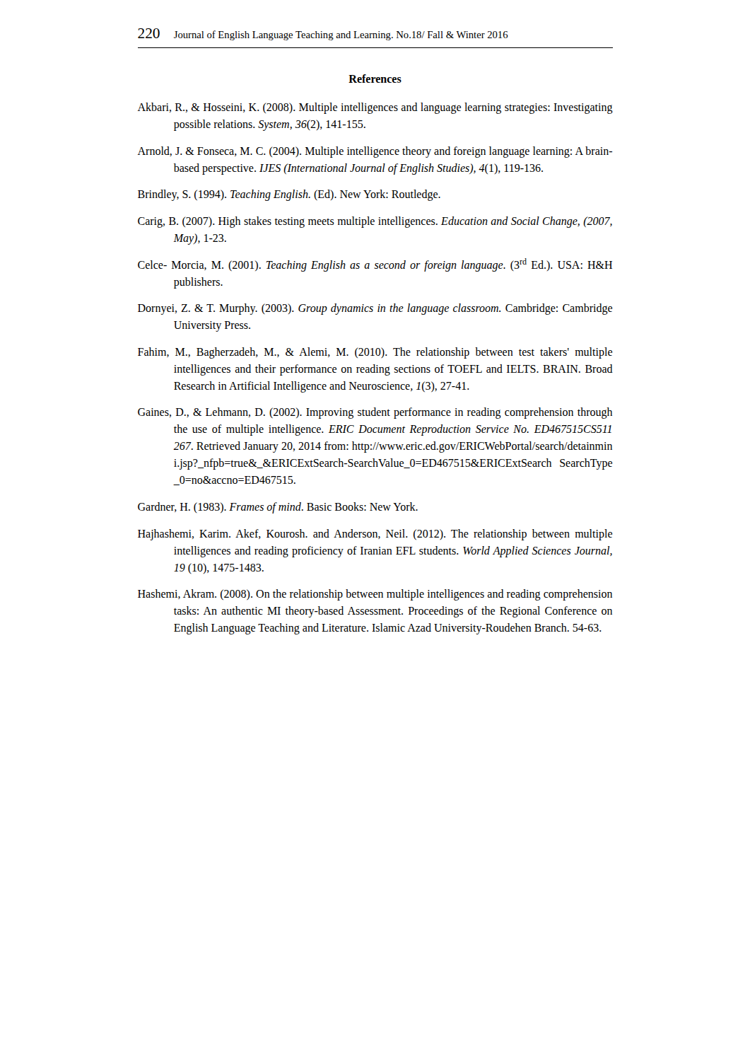220 Journal of English Language Teaching and Learning. No.18/ Fall & Winter 2016
References
Akbari, R., & Hosseini, K. (2008). Multiple intelligences and language learning strategies: Investigating possible relations. System, 36(2), 141-155.
Arnold, J. & Fonseca, M. C. (2004). Multiple intelligence theory and foreign language learning: A brain-based perspective. IJES (International Journal of English Studies), 4(1), 119-136.
Brindley, S. (1994). Teaching English. (Ed). New York: Routledge.
Carig, B. (2007). High stakes testing meets multiple intelligences. Education and Social Change, (2007, May), 1-23.
Celce- Morcia, M. (2001). Teaching English as a second or foreign language. (3rd Ed.). USA: H&H publishers.
Dornyei, Z. & T. Murphy. (2003). Group dynamics in the language classroom. Cambridge: Cambridge University Press.
Fahim, M., Bagherzadeh, M., & Alemi, M. (2010). The relationship between test takers' multiple intelligences and their performance on reading sections of TOEFL and IELTS. BRAIN. Broad Research in Artificial Intelligence and Neuroscience, 1(3), 27-41.
Gaines, D., & Lehmann, D. (2002). Improving student performance in reading comprehension through the use of multiple intelligence. ERIC Document Reproduction Service No. ED467515CS511 267. Retrieved January 20, 2014 from: http://www.eric.ed.gov/ERICWebPortal/search/detainmini.jsp?_nfpb=true&_&ERICExtSearch-SearchValue_0=ED467515&ERICExtSearch SearchType_0=no&accno=ED467515.
Gardner, H. (1983). Frames of mind. Basic Books: New York.
Hajhashemi, Karim. Akef, Kourosh. and Anderson, Neil. (2012). The relationship between multiple intelligences and reading proficiency of Iranian EFL students. World Applied Sciences Journal, 19 (10), 1475-1483.
Hashemi, Akram. (2008). On the relationship between multiple intelligences and reading comprehension tasks: An authentic MI theory-based Assessment. Proceedings of the Regional Conference on English Language Teaching and Literature. Islamic Azad University-Roudehen Branch. 54-63.